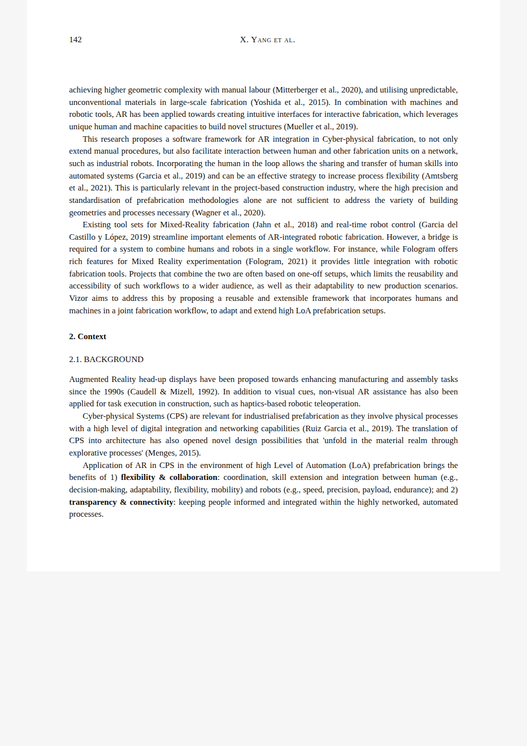142 X. Yang et al.
achieving higher geometric complexity with manual labour (Mitterberger et al., 2020), and utilising unpredictable, unconventional materials in large-scale fabrication (Yoshida et al., 2015). In combination with machines and robotic tools, AR has been applied towards creating intuitive interfaces for interactive fabrication, which leverages unique human and machine capacities to build novel structures (Mueller et al., 2019).
This research proposes a software framework for AR integration in Cyber-physical fabrication, to not only extend manual procedures, but also facilitate interaction between human and other fabrication units on a network, such as industrial robots. Incorporating the human in the loop allows the sharing and transfer of human skills into automated systems (Garcia et al., 2019) and can be an effective strategy to increase process flexibility (Amtsberg et al., 2021). This is particularly relevant in the project-based construction industry, where the high precision and standardisation of prefabrication methodologies alone are not sufficient to address the variety of building geometries and processes necessary (Wagner et al., 2020).
Existing tool sets for Mixed-Reality fabrication (Jahn et al., 2018) and real-time robot control (Garcia del Castillo y López, 2019) streamline important elements of AR-integrated robotic fabrication. However, a bridge is required for a system to combine humans and robots in a single workflow. For instance, while Fologram offers rich features for Mixed Reality experimentation (Fologram, 2021) it provides little integration with robotic fabrication tools. Projects that combine the two are often based on one-off setups, which limits the reusability and accessibility of such workflows to a wider audience, as well as their adaptability to new production scenarios. Vizor aims to address this by proposing a reusable and extensible framework that incorporates humans and machines in a joint fabrication workflow, to adapt and extend high LoA prefabrication setups.
2. Context
2.1. BACKGROUND
Augmented Reality head-up displays have been proposed towards enhancing manufacturing and assembly tasks since the 1990s (Caudell & Mizell, 1992). In addition to visual cues, non-visual AR assistance has also been applied for task execution in construction, such as haptics-based robotic teleoperation.
Cyber-physical Systems (CPS) are relevant for industrialised prefabrication as they involve physical processes with a high level of digital integration and networking capabilities (Ruiz Garcia et al., 2019). The translation of CPS into architecture has also opened novel design possibilities that 'unfold in the material realm through explorative processes' (Menges, 2015).
Application of AR in CPS in the environment of high Level of Automation (LoA) prefabrication brings the benefits of 1) flexibility & collaboration: coordination, skill extension and integration between human (e.g., decision-making, adaptability, flexibility, mobility) and robots (e.g., speed, precision, payload, endurance); and 2) transparency & connectivity: keeping people informed and integrated within the highly networked, automated processes.